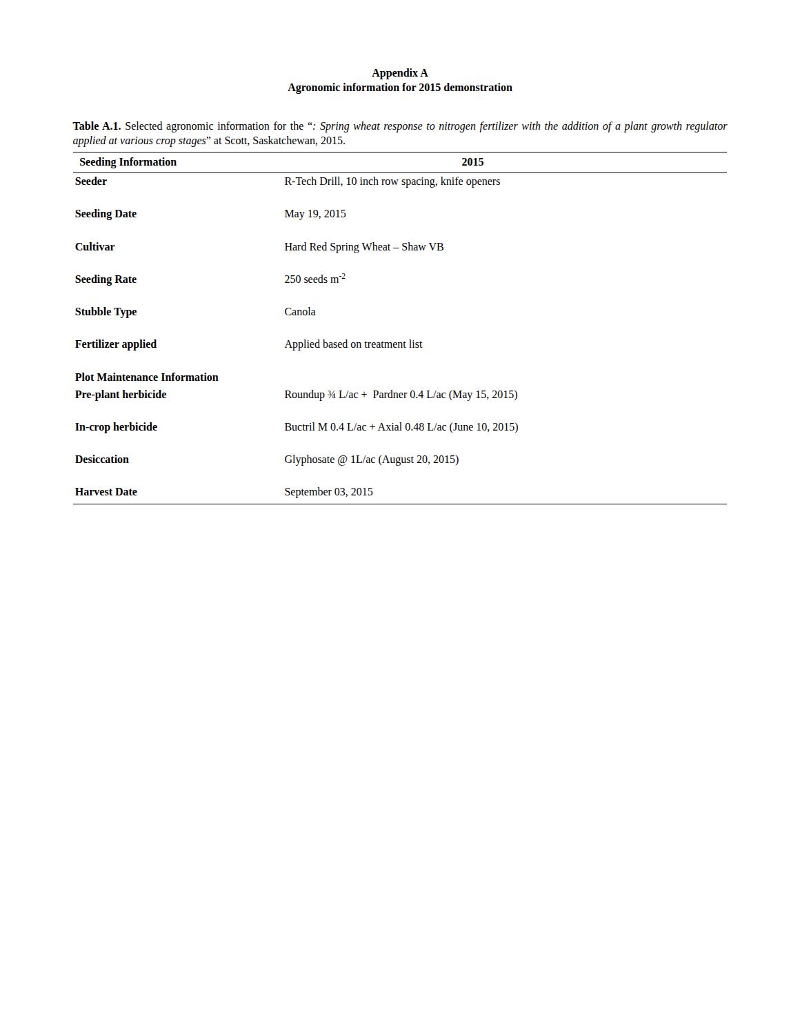Appendix A Agronomic information for 2015 demonstration
Table A.1. Selected agronomic information for the “: Spring wheat response to nitrogen fertilizer with the addition of a plant growth regulator applied at various crop stages” at Scott, Saskatchewan, 2015.
| Seeding Information | 2015 |
| --- | --- |
| Seeder | R-Tech Drill, 10 inch row spacing, knife openers |
| Seeding Date | May 19, 2015 |
| Cultivar | Hard Red Spring Wheat – Shaw VB |
| Seeding Rate | 250 seeds m -2 |
| Stubble Type | Canola |
| Fertilizer applied | Applied based on treatment list |
| Plot Maintenance Information | |
| Pre-plant herbicide | Roundup ¾ L/ac + Pardner 0.4 L/ac (May 15, 2015) |
| In-crop herbicide | Buctril M 0.4 L/ac + Axial 0.48 L/ac (June 10, 2015) |
| Desiccation | Glyphosate @ 1L/ac (August 20, 2015) |
| Harvest Date | September 03, 2015 |